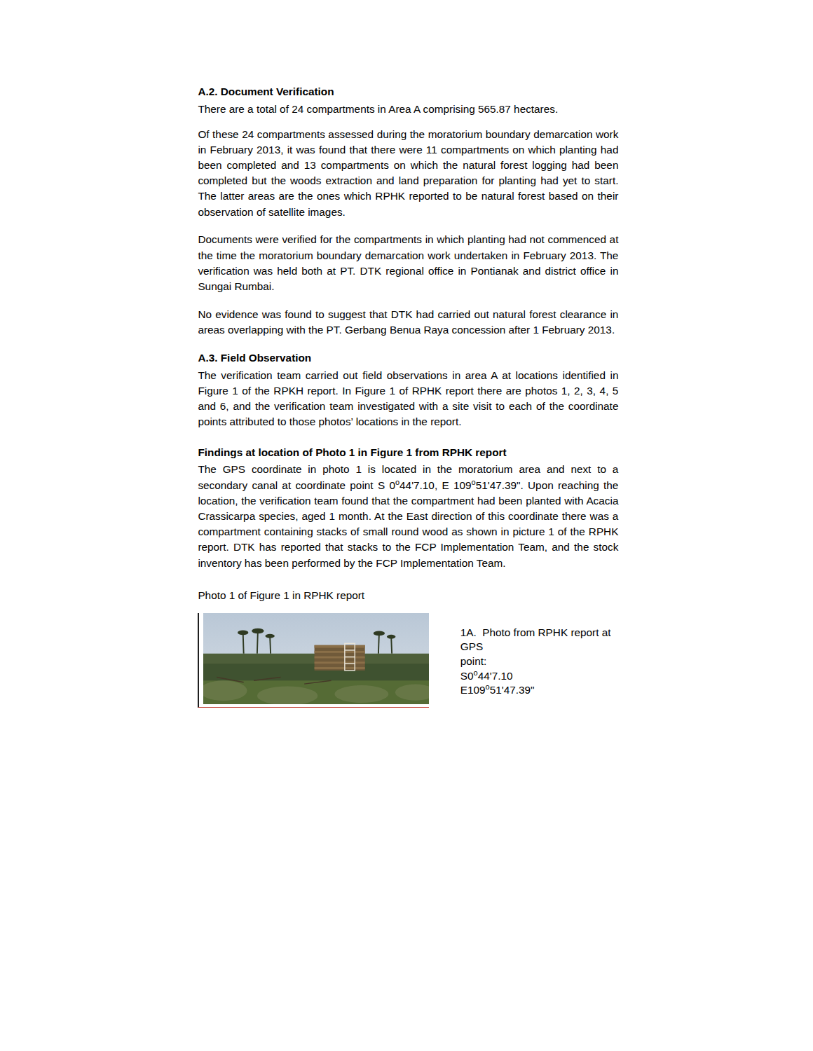A.2. Document Verification
There are a total of 24 compartments in Area A comprising 565.87 hectares.
Of these 24 compartments assessed during the moratorium boundary demarcation work in February 2013, it was found that there were 11 compartments on which planting had been completed and 13 compartments on which the natural forest logging had been completed but the woods extraction and land preparation for planting had yet to start. The latter areas are the ones which RPHK reported to be natural forest based on their observation of satellite images.
Documents were verified for the compartments in which planting had not commenced at the time the moratorium boundary demarcation work undertaken in February 2013. The verification was held both at PT. DTK regional office in Pontianak and district office in Sungai Rumbai.
No evidence was found to suggest that DTK had carried out natural forest clearance in areas overlapping with the PT. Gerbang Benua Raya concession after 1 February 2013.
A.3. Field Observation
The verification team carried out field observations in area A at locations identified in Figure 1 of the RPKH report. In Figure 1 of RPHK report there are photos 1, 2, 3, 4, 5 and 6, and the verification team investigated with a site visit to each of the coordinate points attributed to those photos’ locations in the report.
Findings at location of Photo 1 in Figure 1 from RPHK report
The GPS coordinate in photo 1 is located in the moratorium area and next to a secondary canal at coordinate point S 0o44'7.10, E 109o51'47.39". Upon reaching the location, the verification team found that the compartment had been planted with Acacia Crassicarpa species, aged 1 month. At the East direction of this coordinate there was a compartment containing stacks of small round wood as shown in picture 1 of the RPHK report. DTK has reported that stacks to the FCP Implementation Team, and the stock inventory has been performed by the FCP Implementation Team.
Photo 1 of Figure 1 in RPHK report
1A. Photo from RPHK report at GPS point: S0o44'7.10 E109o51'47.39"